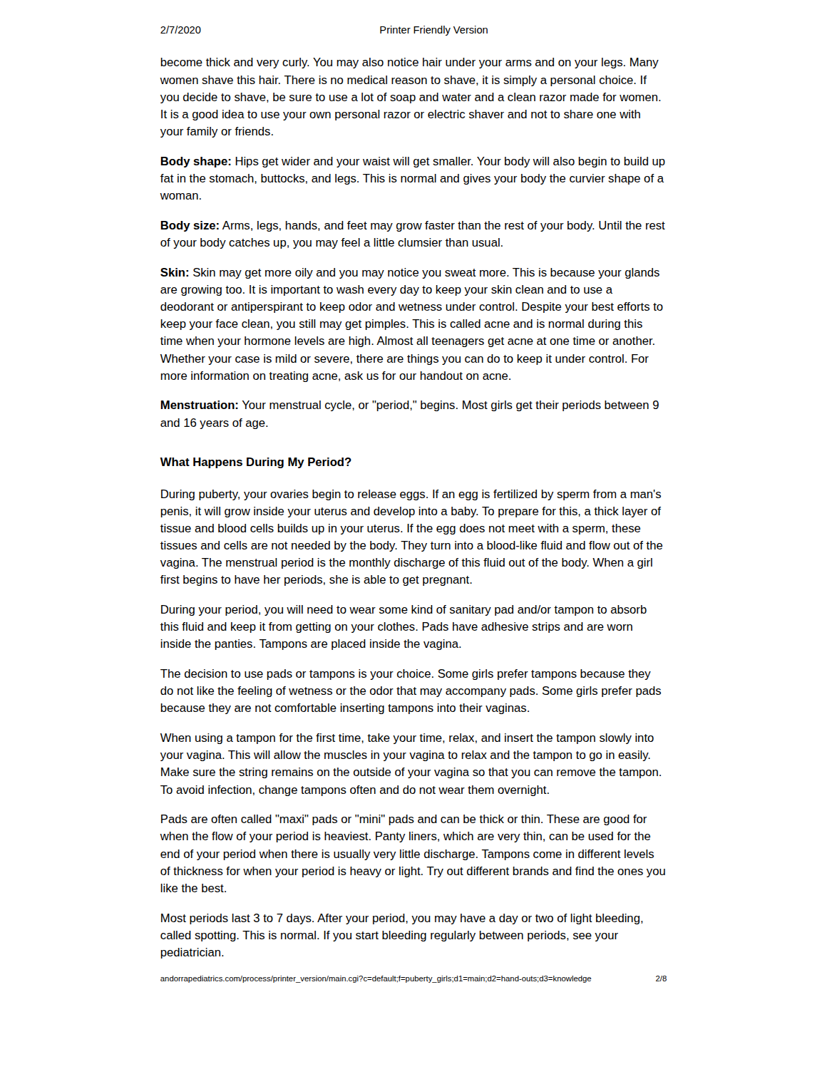2/7/2020
Printer Friendly Version
become thick and very curly. You may also notice hair under your arms and on your legs. Many women shave this hair. There is no medical reason to shave, it is simply a personal choice. If you decide to shave, be sure to use a lot of soap and water and a clean razor made for women. It is a good idea to use your own personal razor or electric shaver and not to share one with your family or friends.
Body shape: Hips get wider and your waist will get smaller. Your body will also begin to build up fat in the stomach, buttocks, and legs. This is normal and gives your body the curvier shape of a woman.
Body size: Arms, legs, hands, and feet may grow faster than the rest of your body. Until the rest of your body catches up, you may feel a little clumsier than usual.
Skin: Skin may get more oily and you may notice you sweat more. This is because your glands are growing too. It is important to wash every day to keep your skin clean and to use a deodorant or antiperspirant to keep odor and wetness under control. Despite your best efforts to keep your face clean, you still may get pimples. This is called acne and is normal during this time when your hormone levels are high. Almost all teenagers get acne at one time or another. Whether your case is mild or severe, there are things you can do to keep it under control. For more information on treating acne, ask us for our handout on acne.
Menstruation: Your menstrual cycle, or "period," begins. Most girls get their periods between 9 and 16 years of age.
What Happens During My Period?
During puberty, your ovaries begin to release eggs. If an egg is fertilized by sperm from a man's penis, it will grow inside your uterus and develop into a baby. To prepare for this, a thick layer of tissue and blood cells builds up in your uterus. If the egg does not meet with a sperm, these tissues and cells are not needed by the body. They turn into a blood-like fluid and flow out of the vagina. The menstrual period is the monthly discharge of this fluid out of the body. When a girl first begins to have her periods, she is able to get pregnant.
During your period, you will need to wear some kind of sanitary pad and/or tampon to absorb this fluid and keep it from getting on your clothes. Pads have adhesive strips and are worn inside the panties. Tampons are placed inside the vagina.
The decision to use pads or tampons is your choice. Some girls prefer tampons because they do not like the feeling of wetness or the odor that may accompany pads. Some girls prefer pads because they are not comfortable inserting tampons into their vaginas.
When using a tampon for the first time, take your time, relax, and insert the tampon slowly into your vagina. This will allow the muscles in your vagina to relax and the tampon to go in easily. Make sure the string remains on the outside of your vagina so that you can remove the tampon. To avoid infection, change tampons often and do not wear them overnight.
Pads are often called "maxi" pads or "mini" pads and can be thick or thin. These are good for when the flow of your period is heaviest. Panty liners, which are very thin, can be used for the end of your period when there is usually very little discharge. Tampons come in different levels of thickness for when your period is heavy or light. Try out different brands and find the ones you like the best.
Most periods last 3 to 7 days. After your period, you may have a day or two of light bleeding, called spotting. This is normal. If you start bleeding regularly between periods, see your pediatrician.
andorrapediatrics.com/process/printer_version/main.cgi?c=default;f=puberty_girls;d1=main;d2=hand-outs;d3=knowledge
2/8